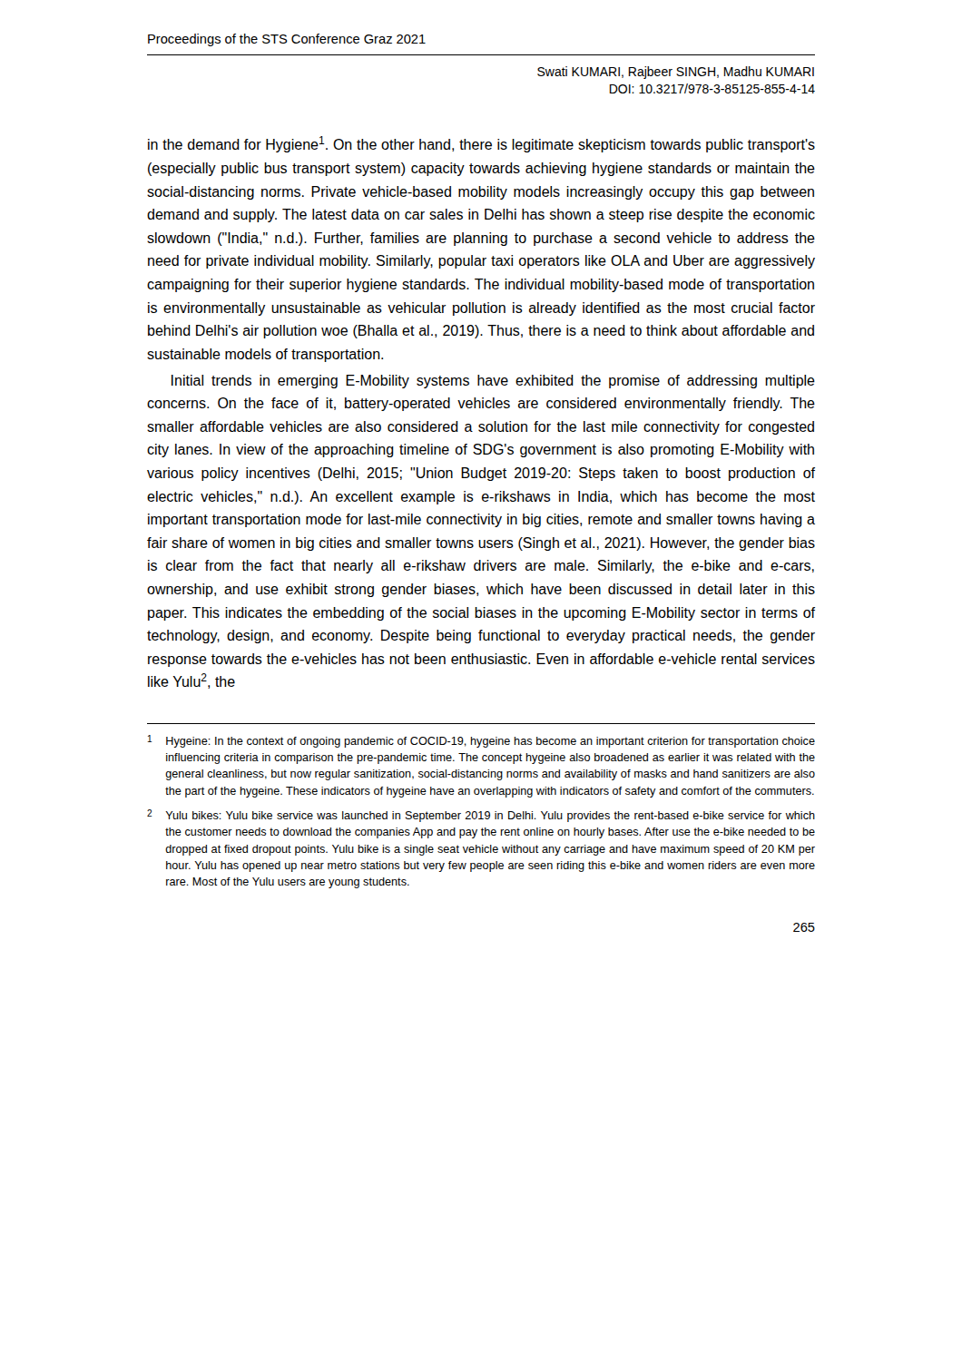Proceedings of the STS Conference Graz 2021
Swati KUMARI, Rajbeer SINGH, Madhu KUMARI DOI: 10.3217/978-3-85125-855-4-14
in the demand for Hygiene1. On the other hand, there is legitimate skepticism towards public transport's (especially public bus transport system) capacity towards achieving hygiene standards or maintain the social-distancing norms. Private vehicle-based mobility models increasingly occupy this gap between demand and supply. The latest data on car sales in Delhi has shown a steep rise despite the economic slowdown ("India," n.d.). Further, families are planning to purchase a second vehicle to address the need for private individual mobility. Similarly, popular taxi operators like OLA and Uber are aggressively campaigning for their superior hygiene standards. The individual mobility-based mode of transportation is environmentally unsustainable as vehicular pollution is already identified as the most crucial factor behind Delhi's air pollution woe (Bhalla et al., 2019). Thus, there is a need to think about affordable and sustainable models of transportation.
Initial trends in emerging E-Mobility systems have exhibited the promise of addressing multiple concerns. On the face of it, battery-operated vehicles are considered environmentally friendly. The smaller affordable vehicles are also considered a solution for the last mile connectivity for congested city lanes. In view of the approaching timeline of SDG's government is also promoting E-Mobility with various policy incentives (Delhi, 2015; "Union Budget 2019-20: Steps taken to boost production of electric vehicles," n.d.). An excellent example is e-rikshaws in India, which has become the most important transportation mode for last-mile connectivity in big cities, remote and smaller towns having a fair share of women in big cities and smaller towns users (Singh et al., 2021). However, the gender bias is clear from the fact that nearly all e-rikshaw drivers are male. Similarly, the e-bike and e-cars, ownership, and use exhibit strong gender biases, which have been discussed in detail later in this paper. This indicates the embedding of the social biases in the upcoming E-Mobility sector in terms of technology, design, and economy. Despite being functional to everyday practical needs, the gender response towards the e-vehicles has not been enthusiastic. Even in affordable e-vehicle rental services like Yulu2, the
1 Hygeine: In the context of ongoing pandemic of COCID-19, hygeine has become an important criterion for transportation choice influencing criteria in comparison the pre-pandemic time. The concept hygeine also broadened as earlier it was related with the general cleanliness, but now regular sanitization, social-distancing norms and availability of masks and hand sanitizers are also the part of the hygeine. These indicators of hygeine have an overlapping with indicators of safety and comfort of the commuters.
2 Yulu bikes: Yulu bike service was launched in September 2019 in Delhi. Yulu provides the rent-based e-bike service for which the customer needs to download the companies App and pay the rent online on hourly bases. After use the e-bike needed to be dropped at fixed dropout points. Yulu bike is a single seat vehicle without any carriage and have maximum speed of 20 KM per hour. Yulu has opened up near metro stations but very few people are seen riding this e-bike and women riders are even more rare. Most of the Yulu users are young students.
265